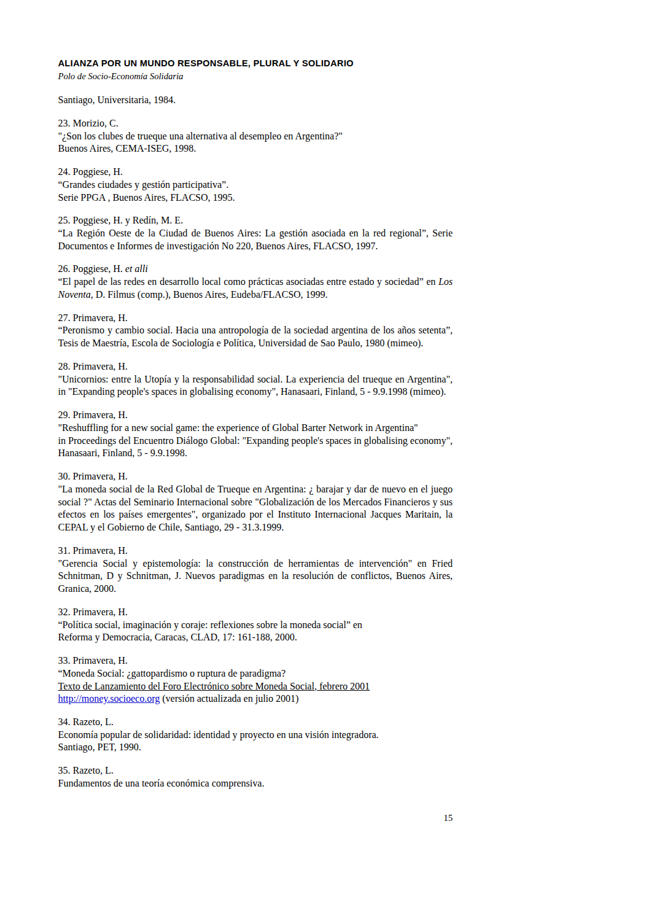ALIANZA POR UN MUNDO RESPONSABLE, PLURAL Y SOLIDARIO
Polo de Socio-Economía Solidaria
Santiago, Universitaria, 1984.
23. Morizio, C.
"¿Son los clubes de trueque una alternativa al desempleo en Argentina?"
Buenos Aires, CEMA-ISEG, 1998.
24. Poggiese, H.
“Grandes ciudades y gestión participativa”.
Serie PPGA , Buenos Aires, FLACSO, 1995.
25. Poggiese, H. y Redín, M. E.
“La Región Oeste de la Ciudad de Buenos Aires: La gestión asociada en la red regional”, Serie Documentos e Informes de investigación No 220, Buenos Aires, FLACSO, 1997.
26. Poggiese, H. et alli
“El papel de las redes en desarrollo local como prácticas asociadas entre estado y sociedad” en Los Noventa, D. Filmus (comp.), Buenos Aires, Eudeba/FLACSO, 1999.
27. Primavera, H.
“Peronismo y cambio social. Hacia una antropología de la sociedad argentina de los años setenta”, Tesis de Maestría, Escola de Sociología e Política, Universidad de Sao Paulo, 1980 (mimeo).
28. Primavera, H.
"Unicornios: entre la Utopía y la responsabilidad social. La experiencia del trueque en Argentina", in "Expanding people's spaces in globalising economy", Hanasaari, Finland, 5 - 9.9.1998 (mimeo).
29. Primavera, H.
"Reshuffling for a new social game: the experience of Global Barter Network in Argentina"
in Proceedings del Encuentro Diálogo Global: "Expanding people's spaces in globalising economy", Hanasaari, Finland, 5 - 9.9.1998.
30. Primavera, H.
"La moneda social de la Red Global de Trueque en Argentina: ¿ barajar y dar de nuevo en el juego social ?" Actas del Seminario Internacional sobre "Globalización de los Mercados Financieros y sus efectos en los países emergentes", organizado por el Instituto Internacional Jacques Maritain, la CEPAL y el Gobierno de Chile, Santiago, 29 - 31.3.1999.
31. Primavera, H.
"Gerencia Social y epistemología: la construcción de herramientas de intervención" en Fried Schnitman, D y Schnitman, J. Nuevos paradigmas en la resolución de conflictos, Buenos Aires, Granica, 2000.
32. Primavera, H.
“Política social, imaginación y coraje: reflexiones sobre la moneda social” en
Reforma y Democracia, Caracas, CLAD, 17: 161-188, 2000.
33. Primavera, H.
“Moneda Social: ¿gattopardismo o ruptura de paradigma?
Texto de Lanzamiento del Foro Electrónico sobre Moneda Social, febrero 2001
http://money.socioeco.org (versión actualizada en julio 2001)
34. Razeto, L.
Economía popular de solidaridad: identidad y proyecto en una visión integradora.
Santiago, PET, 1990.
35. Razeto, L.
Fundamentos de una teoría económica comprensiva.
15